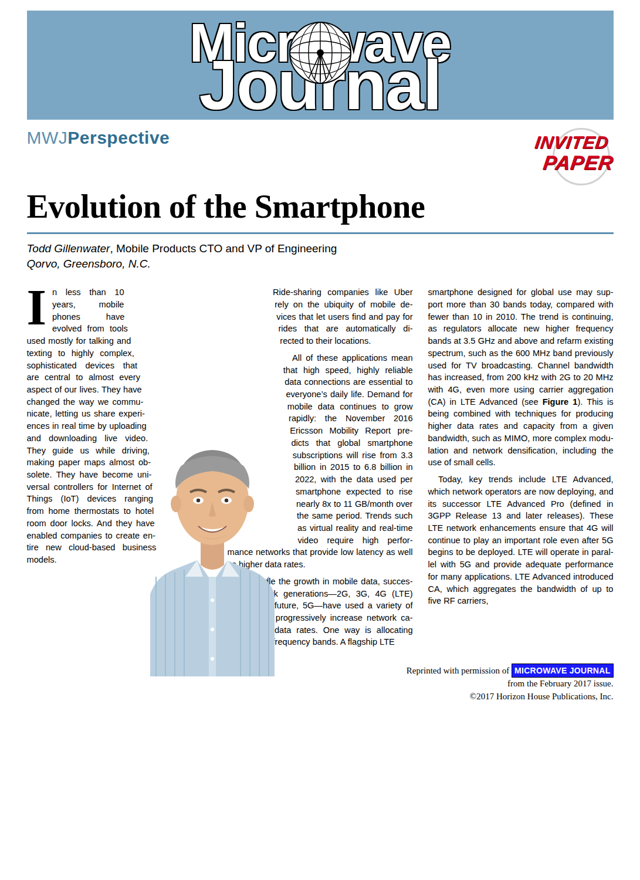Micr wave Journal
MWJPerspective
INVITED
PAPER
Evolution of the Smartphone
Todd Gillenwater, Mobile Products CTO and VP of Engineering
Qorvo, Greensboro, N.C.
In less than 10 years, mobile phones have evolved from tools used mostly for talking and texting to highly complex, sophisticated devices that are central to almost every aspect of our lives. They have changed the way we communicate, letting us share experiences in real time by uploading and downloading live video. They guide us while driving, making paper maps almost obsolete. They have become universal controllers for Internet of Things (IoT) devices ranging from home thermostats to hotel room door locks. And they have enabled companies to create entire new cloud-based business models.
Ride-sharing companies like Uber rely on the ubiquity of mobile devices that let users find and pay for rides that are automatically directed to their locations.
All of these applications mean that high speed, highly reliable data connections are essential to everyone’s daily life. Demand for mobile data continues to grow rapidly: the November 2016 Ericsson Mobility Report predicts that global smartphone subscriptions will rise from 3.3 billion in 2015 to 6.8 billion in 2022, with the data used per smartphone expected to rise nearly 8x to 11 GB/month over the same period. Trends such as virtual reality and real-time video require high performance networks that provide low latency as well as higher data rates.
To handle the growth in mobile data, successive network generations—2G, 3G, 4G (LTE) and, in the future, 5G—have used a variety of methods to progressively increase network capacity and data rates. One way is allocating many more frequency bands. A flagship LTE
smartphone designed for global use may support more than 30 bands today, compared with fewer than 10 in 2010. The trend is continuing, as regulators allocate new higher frequency bands at 3.5 GHz and above and refarm existing spectrum, such as the 600 MHz band previously used for TV broadcasting. Channel bandwidth has increased, from 200 kHz with 2G to 20 MHz with 4G, even more using carrier aggregation (CA) in LTE Advanced (see Figure 1). This is being combined with techniques for producing higher data rates and capacity from a given bandwidth, such as MIMO, more complex modulation and network densification, including the use of small cells.
Today, key trends include LTE Advanced, which network operators are now deploying, and its successor LTE Advanced Pro (defined in 3GPP Release 13 and later releases). These LTE network enhancements ensure that 4G will continue to play an important role even after 5G begins to be deployed. LTE will operate in parallel with 5G and provide adequate performance for many applications. LTE Advanced introduced CA, which aggregates the bandwidth of up to five RF carriers,
Reprinted with permission of MICROWAVE JOURNAL
from the February 2017 issue.
©2017 Horizon House Publications, Inc.